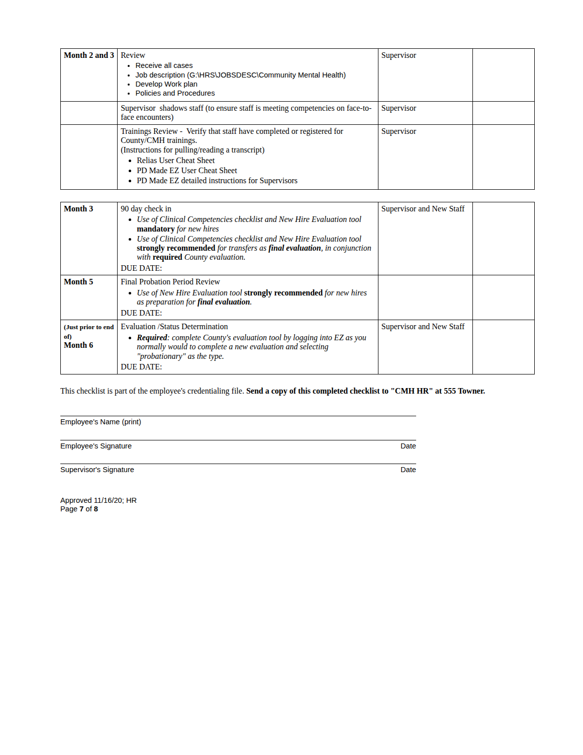| Month 2 and 3 | Review Receive all cases Job description (G:\HRS\JOBSDESC\Community Mental Health) Develop Work plan Policies and Procedures | Supervisor | |
| | Supervisor shadows staff (to ensure staff is meeting competencies on face-to-face encounters) | Supervisor | |
| | Trainings Review - Verify that staff have completed or registered for County/CMH trainings. (Instructions for pulling/reading a transcript) Relias User Cheat Sheet PD Made EZ User Cheat Sheet PD Made EZ detailed instructions for Supervisors | Supervisor | |
| Month 3 | 90 day check in Use of Clinical Competencies checklist and New Hire Evaluation tool mandatory for new hires Use of Clinical Competencies checklist and New Hire Evaluation tool strongly recommended for transfers as final evaluation , in conjunction with required County evaluation. DUE DATE: | Supervisor and New Staff | |
| Month 5 | Final Probation Period Review Use of New Hire Evaluation tool strongly recommended for new hires as preparation for final evaluation . DUE DATE: | | |
| (Just prior to end of) Month 6 | Evaluation /Status Determination Required : complete County's evaluation tool by logging into EZ as you normally would to complete a new evaluation and selecting "probationary" as the type. DUE DATE: | Supervisor and New Staff | |
This checklist is part of the employee's credentialing file. Send a copy of this completed checklist to "CMH HR" at 555 Towner.
Employee's Name (print)
Employee's Signature Date
Supervisor's Signature Date
Approved 11/16/20; HR
Page 7 of 8